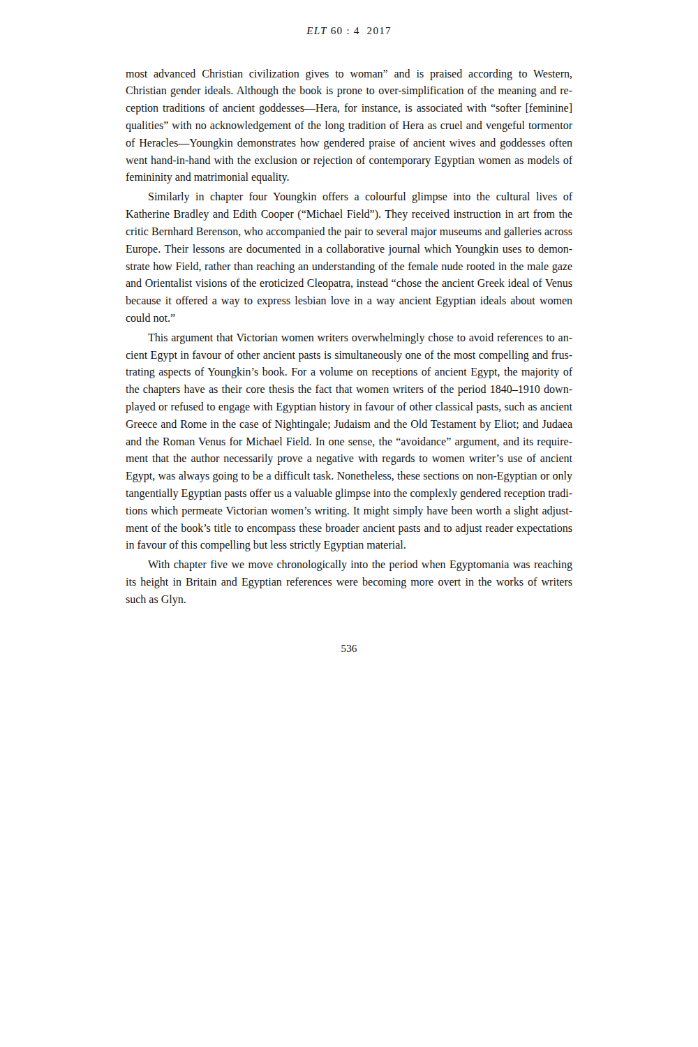ELT 60 : 4 2017
most advanced Christian civilization gives to woman” and is praised according to Western, Christian gender ideals. Although the book is prone to over-simplification of the meaning and reception traditions of ancient goddesses—Hera, for instance, is associated with “softer [feminine] qualities” with no acknowledgement of the long tradition of Hera as cruel and vengeful tormentor of Heracles—Youngkin demonstrates how gendered praise of ancient wives and goddesses often went hand-in-hand with the exclusion or rejection of contemporary Egyptian women as models of femininity and matrimonial equality.
Similarly in chapter four Youngkin offers a colourful glimpse into the cultural lives of Katherine Bradley and Edith Cooper (“Michael Field”). They received instruction in art from the critic Bernhard Berenson, who accompanied the pair to several major museums and galleries across Europe. Their lessons are documented in a collaborative journal which Youngkin uses to demonstrate how Field, rather than reaching an understanding of the female nude rooted in the male gaze and Orientalist visions of the eroticized Cleopatra, instead “chose the ancient Greek ideal of Venus because it offered a way to express lesbian love in a way ancient Egyptian ideals about women could not.”
This argument that Victorian women writers overwhelmingly chose to avoid references to ancient Egypt in favour of other ancient pasts is simultaneously one of the most compelling and frustrating aspects of Youngkin’s book. For a volume on receptions of ancient Egypt, the majority of the chapters have as their core thesis the fact that women writers of the period 1840–1910 downplayed or refused to engage with Egyptian history in favour of other classical pasts, such as ancient Greece and Rome in the case of Nightingale; Judaism and the Old Testament by Eliot; and Judaea and the Roman Venus for Michael Field. In one sense, the “avoidance” argument, and its requirement that the author necessarily prove a negative with regards to women writer’s use of ancient Egypt, was always going to be a difficult task. Nonetheless, these sections on non-Egyptian or only tangentially Egyptian pasts offer us a valuable glimpse into the complexly gendered reception traditions which permeate Victorian women’s writing. It might simply have been worth a slight adjustment of the book’s title to encompass these broader ancient pasts and to adjust reader expectations in favour of this compelling but less strictly Egyptian material.
With chapter five we move chronologically into the period when Egyptomania was reaching its height in Britain and Egyptian references were becoming more overt in the works of writers such as Glyn.
536